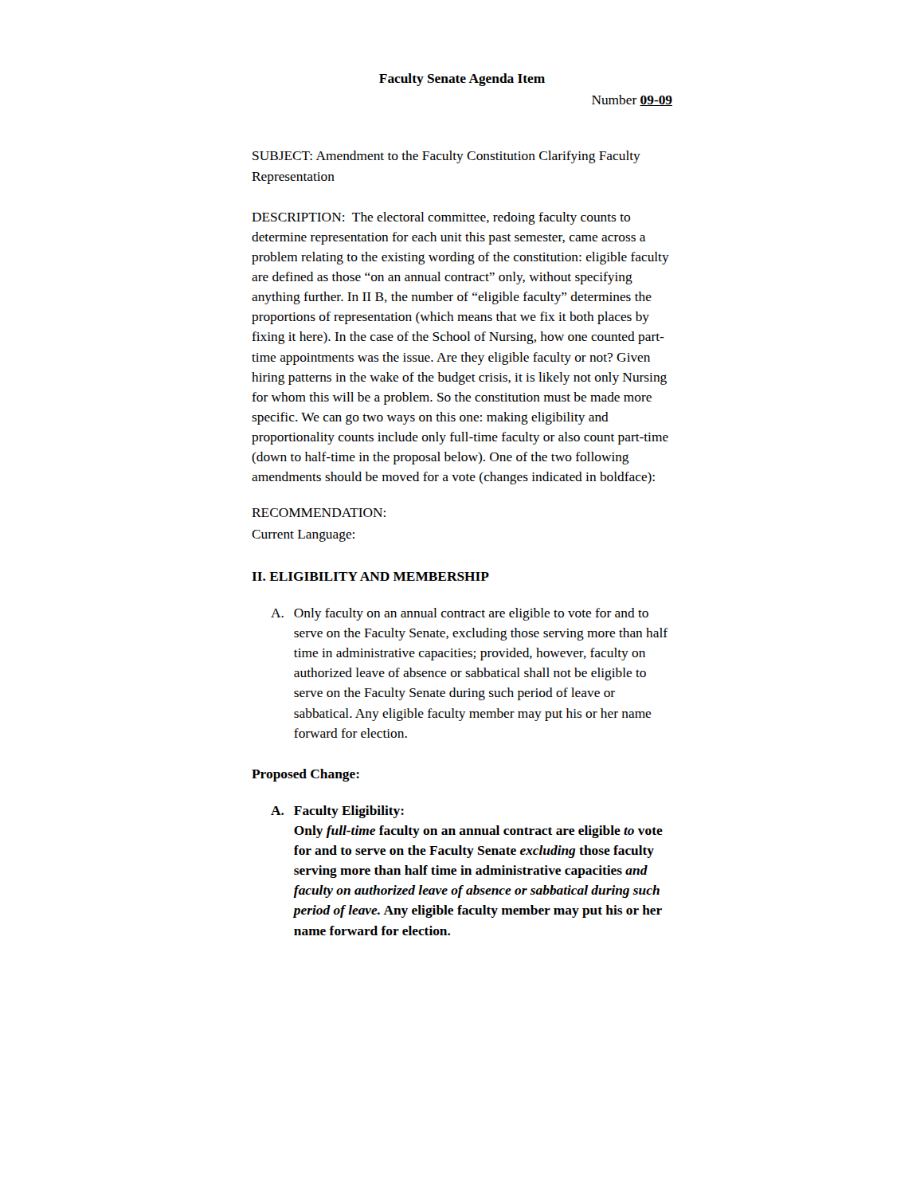Faculty Senate Agenda Item
Number 09-09
SUBJECT: Amendment to the Faculty Constitution Clarifying Faculty Representation
DESCRIPTION: The electoral committee, redoing faculty counts to determine representation for each unit this past semester, came across a problem relating to the existing wording of the constitution: eligible faculty are defined as those “on an annual contract” only, without specifying anything further. In II B, the number of “eligible faculty” determines the proportions of representation (which means that we fix it both places by fixing it here). In the case of the School of Nursing, how one counted part-time appointments was the issue. Are they eligible faculty or not? Given hiring patterns in the wake of the budget crisis, it is likely not only Nursing for whom this will be a problem. So the constitution must be made more specific. We can go two ways on this one: making eligibility and proportionality counts include only full-time faculty or also count part-time (down to half-time in the proposal below). One of the two following amendments should be moved for a vote (changes indicated in boldface):
RECOMMENDATION:
Current Language:
II. ELIGIBILITY AND MEMBERSHIP
Only faculty on an annual contract are eligible to vote for and to serve on the Faculty Senate, excluding those serving more than half time in administrative capacities; provided, however, faculty on authorized leave of absence or sabbatical shall not be eligible to serve on the Faculty Senate during such period of leave or sabbatical. Any eligible faculty member may put his or her name forward for election.
Proposed Change:
Faculty Eligibility:
Only full-time faculty on an annual contract are eligible to vote for and to serve on the Faculty Senate excluding those faculty serving more than half time in administrative capacities and faculty on authorized leave of absence or sabbatical during such period of leave. Any eligible faculty member may put his or her name forward for election.